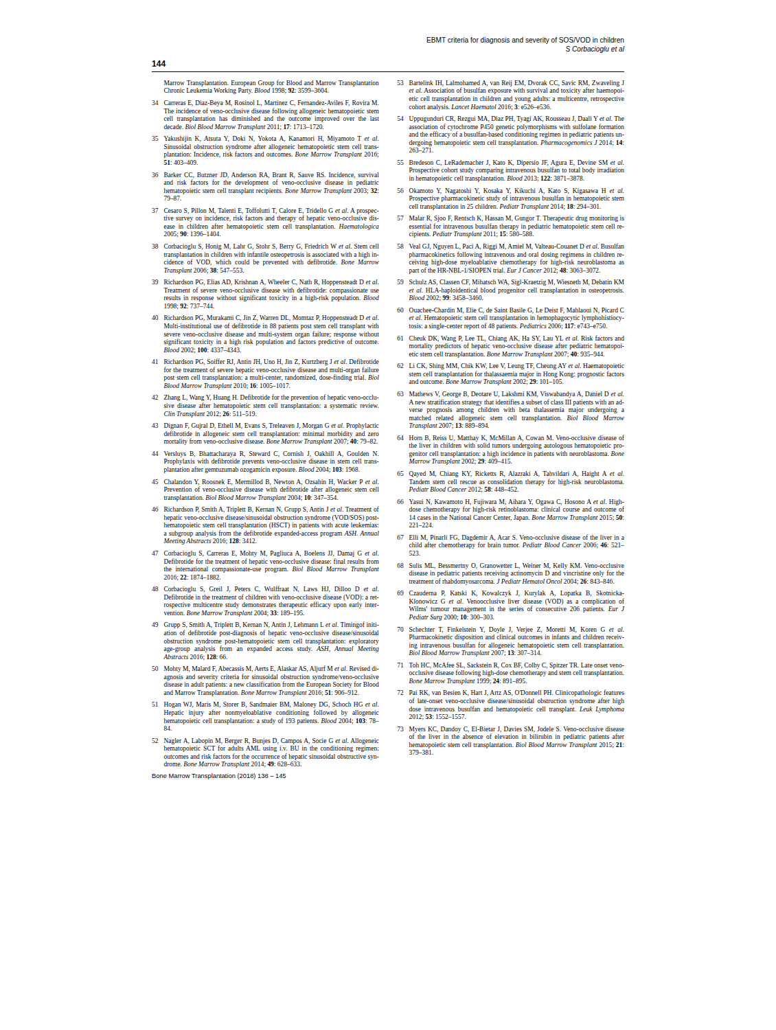EBMT criteria for diagnosis and severity of SOS/VOD in children S Corbacioglu et al
144
Marrow Transplantation. European Group for Blood and Marrow Transplantation Chronic Leukemia Working Party. Blood 1998; 92: 3599–3604.
34 Carreras E, Diaz-Beya M, Rosinol L, Martinez C, Fernandez-Aviles F, Rovira M. The incidence of veno-occlusive disease following allogeneic hematopoietic stem cell transplantation has diminished and the outcome improved over the last decade. Biol Blood Marrow Transplant 2011; 17: 1713–1720.
35 Yakushijin K, Atsuta Y, Doki N, Yokota A, Kanamori H, Miyamoto T et al. Sinusoidal obstruction syndrome after allogeneic hematopoietic stem cell transplantation: Incidence, risk factors and outcomes. Bone Marrow Transplant 2016; 51: 403–409.
36 Barker CC, Butzner JD, Anderson RA, Brant R, Sauve RS. Incidence, survival and risk factors for the development of veno-occlusive disease in pediatric hematopoietic stem cell transplant recipients. Bone Marrow Transplant 2003; 32: 79–87.
37 Cesaro S, Pillon M, Talenti E, Toffolutti T, Calore E, Tridello G et al. A prospective survey on incidence, risk factors and therapy of hepatic veno-occlusive disease in children after hematopoietic stem cell transplantation. Haematologica 2005; 90: 1396–1404.
38 Corbacioglu S, Honig M, Lahr G, Stohr S, Berry G, Friedrich W et al. Stem cell transplantation in children with infantile osteopetrosis is associated with a high incidence of VOD, which could be prevented with defibrotide. Bone Marrow Transplant 2006; 38: 547–553.
39 Richardson PG, Elias AD, Krishnan A, Wheeler C, Nath R, Hoppensteadt D et al. Treatment of severe veno-occlusive disease with defibrotide: compassionate use results in response without significant toxicity in a high-risk population. Blood 1998; 92: 737–744.
40 Richardson PG, Murakami C, Jin Z, Warren DL, Momtaz P, Hoppensteadt D et al. Multi-institutional use of defibrotide in 88 patients post stem cell transplant with severe veno-occlusive disease and multi-system organ failure; response without significant toxicity in a high risk population and factors predictive of outcome. Blood 2002; 100: 4337–4343.
41 Richardson PG, Soiffer RJ, Antin JH, Uno H, Jin Z, Kurtzberg J et al. Defibrotide for the treatment of severe hepatic veno-occlusive disease and multi-organ failure post stem cell transplantation: a multi-center, randomized, dose-finding trial. Biol Blood Marrow Transplant 2010; 16: 1005–1017.
42 Zhang L, Wang Y, Huang H. Defibrotide for the prevention of hepatic veno-occlusive disease after hematopoietic stem cell transplantation: a systematic review. Clin Transplant 2012; 26: 511–519.
43 Dignan F, Gujral D, Ethell M, Evans S, Treleaven J, Morgan G et al. Prophylactic defibrotide in allogeneic stem cell transplantation: minimal morbidity and zero mortality from veno-occlusive disease. Bone Marrow Transplant 2007; 40: 79–82.
44 Versluys B, Bhattacharaya R, Steward C, Cornish J, Oakhill A, Goulden N. Prophylaxis with defibrotide prevents veno-occlusive disease in stem cell transplantation after gemtuzumab ozogamicin exposure. Blood 2004; 103: 1968.
45 Chalandon Y, Roosnek E, Mermillod B, Newton A, Ozsahin H, Wacker P et al. Prevention of veno-occlusive disease with defibrotide after allogeneic stem cell transplantation. Biol Blood Marrow Transplant 2004; 10: 347–354.
46 Richardson P, Smith A, Triplett B, Kernan N, Grupp S, Antin J et al. Treatment of hepatic veno-occlusive disease/sinusoidal obstruction syndrome (VOD/SOS) post-hematopoietic stem cell transplantation (HSCT) in patients with acute leukemias: a subgroup analysis from the defibrotide expanded-access program ASH. Annual Meeting Abstracts 2016; 128: 3412.
47 Corbacioglu S, Carreras E, Mohty M, Pagliuca A, Boelens JJ, Damaj G et al. Defibrotide for the treatment of hepatic veno-occlusive disease: final results from the international compassionate-use program. Biol Blood Marrow Transplant 2016; 22: 1874–1882.
48 Corbacioglu S, Greil J, Peters C, Wulffraat N, Laws HJ, Dilloo D et al. Defibrotide in the treatment of children with veno-occlusive disease (VOD): a retrospective multicentre study demonstrates therapeutic efficacy upon early intervention. Bone Marrow Transplant 2004; 33: 189–195.
49 Grupp S, Smith A, Triplett B, Kernan N, Antin J, Lehmann L et al. Timingof initiation of defibrotide post-diagnosis of hepatic veno-occlusive disease/sinusoidal obstruction syndrome post-hematopoietic stem cell transplantation: exploratory age-group analysis from an expanded access study. ASH, Annual Meeting Abstracts 2016; 128: 66.
50 Mohty M, Malard F, Abecassis M, Aerts E, Alaskar AS, Aljurf M et al. Revised diagnosis and severity criteria for sinusoidal obstruction syndrome/veno-occlusive disease in adult patients: a new classification from the European Society for Blood and Marrow Transplantation. Bone Marrow Transplant 2016; 51: 906–912.
51 Hogan WJ, Maris M, Storer B, Sandmaier BM, Maloney DG, Schoch HG et al. Hepatic injury after nonmyeloablative conditioning followed by allogeneic hematopoietic cell transplantation: a study of 193 patients. Blood 2004; 103: 78–84.
52 Nagler A, Labopin M, Berger R, Bunjes D, Campos A, Socie G et al. Allogeneic hematopoietic SCT for adults AML using i.v. BU in the conditioning regimen: outcomes and risk factors for the occurrence of hepatic sinusoidal obstructive syndrome. Bone Marrow Transplant 2014; 49: 628–633.
53 Bartelink IH, Lalmohamed A, van Reij EM, Dvorak CC, Savic RM, Zwaveling J et al. Association of busulfan exposure with survival and toxicity after haemopoietic cell transplantation in children and young adults: a multicentre, retrospective cohort analysis. Lancet Haematol 2016; 3: e526–e536.
54 Uppugunduri CR, Rezgui MA, Diaz PH, Tyagi AK, Rousseau J, Daali Y et al. The association of cytochrome P450 genetic polymorphisms with sulfolane formation and the efficacy of a busulfan-based conditioning regimen in pediatric patients undergoing hematopoietic stem cell transplantation. Pharmacogenomics J 2014; 14: 263–271.
55 Bredeson C, LeRademacher J, Kato K, Dipersio JF, Agura E, Devine SM et al. Prospective cohort study comparing intravenous busulfan to total body irradiation in hematopoietic cell transplantation. Blood 2013; 122: 3871–3878.
56 Okamoto Y, Nagatoshi Y, Kosaka Y, Kikuchi A, Kato S, Kigasawa H et al. Prospective pharmacokinetic study of intravenous busulfan in hematopoietic stem cell transplantation in 25 children. Pediatr Transplant 2014; 18: 294–301.
57 Malar R, Sjoo F, Rentsch K, Hassan M, Gungor T. Therapeutic drug monitoring is essential for intravenous busulfan therapy in pediatric hematopoietic stem cell recipients. Pediatr Transplant 2011; 15: 580–588.
58 Veal GJ, Nguyen L, Paci A, Riggi M, Amiel M, Valteau-Couanet D et al. Busulfan pharmacokinetics following intravenous and oral dosing regimens in children receiving high-dose myeloablative chemotherapy for high-risk neuroblastoma as part of the HR-NBL-1/SIOPEN trial. Eur J Cancer 2012; 48: 3063–3072.
59 Schulz AS, Classen CF, Mihatsch WA, Sigl-Kraetzig M, Wiesneth M, Debatin KM et al. HLA-haploidentical blood progenitor cell transplantation in osteopetrosis. Blood 2002; 99: 3458–3460.
60 Ouachee-Chardin M, Elie C, de Saint Basile G, Le Deist F, Mahlaoui N, Picard C et al. Hematopoietic stem cell transplantation in hemophagocytic lymphohistiocytosis: a single-center report of 48 patients. Pediatrics 2006; 117: e743–e750.
61 Cheuk DK, Wang P, Lee TL, Chiang AK, Ha SY, Lau YL et al. Risk factors and mortality predictors of hepatic veno-occlusive disease after pediatric hematopoietic stem cell transplantation. Bone Marrow Transplant 2007; 40: 935–944.
62 Li CK, Shing MM, Chik KW, Lee V, Leung TF, Cheung AY et al. Haematopoietic stem cell transplantation for thalassaemia major in Hong Kong: prognostic factors and outcome. Bone Marrow Transplant 2002; 29: 101–105.
63 Mathews V, George B, Deotare U, Lakshmi KM, Viswabandya A, Daniel D et al. A new stratification strategy that identifies a subset of class III patients with an adverse prognosis among children with beta thalassemia major undergoing a matched related allogeneic stem cell transplantation. Biol Blood Marrow Transplant 2007; 13: 889–894.
64 Horn B, Reiss U, Matthay K, McMillan A, Cowan M. Veno-occlusive disease of the liver in children with solid tumors undergoing autologous hematopoietic progenitor cell transplantation: a high incidence in patients with neuroblastoma. Bone Marrow Transplant 2002; 29: 409–415.
65 Qayed M, Chiang KY, Ricketts R, Alazraki A, Tahvildari A, Haight A et al. Tandem stem cell rescue as consolidation therapy for high-risk neuroblastoma. Pediatr Blood Cancer 2012; 58: 448–452.
66 Yasui N, Kawamoto H, Fujiwara M, Aihara Y, Ogawa C, Hosono A et al. High-dose chemotherapy for high-risk retinoblastoma: clinical course and outcome of 14 cases in the National Cancer Center, Japan. Bone Marrow Transplant 2015; 50: 221–224.
67 Elli M, Pinarli FG, Dagdemir A, Acar S. Veno-occlusive disease of the liver in a child after chemotherapy for brain tumor. Pediatr Blood Cancer 2006; 46: 521–523.
68 Sulis ML, Bessmertny O, Granowetter L, Weiner M, Kelly KM. Veno-occlusive disease in pediatric patients receiving actinomycin D and vincristine only for the treatment of rhabdomyosarcoma. J Pediatr Hematol Oncol 2004; 26: 843–846.
69 Czauderna P, Katski K, Kowalczyk J, Kurylak A, Lopatka B, Skotnicka-Klonowicz G et al. Venoocclusive liver disease (VOD) as a complication of Wilms' tumour management in the series of consecutive 206 patients. Eur J Pediatr Surg 2000; 10: 300–303.
70 Schechter T, Finkelstein Y, Doyle J, Verjee Z, Moretti M, Koren G et al. Pharmacokinetic disposition and clinical outcomes in infants and children receiving intravenous busulfan for allogeneic hematopoietic stem cell transplantation. Biol Blood Marrow Transplant 2007; 13: 307–314.
71 Toh HC, McAfee SL, Sackstein R, Cox BF, Colby C, Spitzer TR. Late onset veno-occlusive disease following high-dose chemotherapy and stem cell transplantation. Bone Marrow Transplant 1999; 24: 891–895.
72 Pai RK, van Besien K, Hart J, Artz AS, O'Donnell PH. Clinicopathologic features of late-onset veno-occlusive disease/sinusoidal obstruction syndrome after high dose intravenous busulfan and hematopoietic cell transplant. Leuk Lymphoma 2012; 53: 1552–1557.
73 Myers KC, Dandoy C, El-Bietar J, Davies SM, Jodele S. Veno-occlusive disease of the liver in the absence of elevation in bilirubin in pediatric patients after hematopoietic stem cell transplantation. Biol Blood Marrow Transplant 2015; 21: 379–381.
Bone Marrow Transplantation (2018) 138 – 145